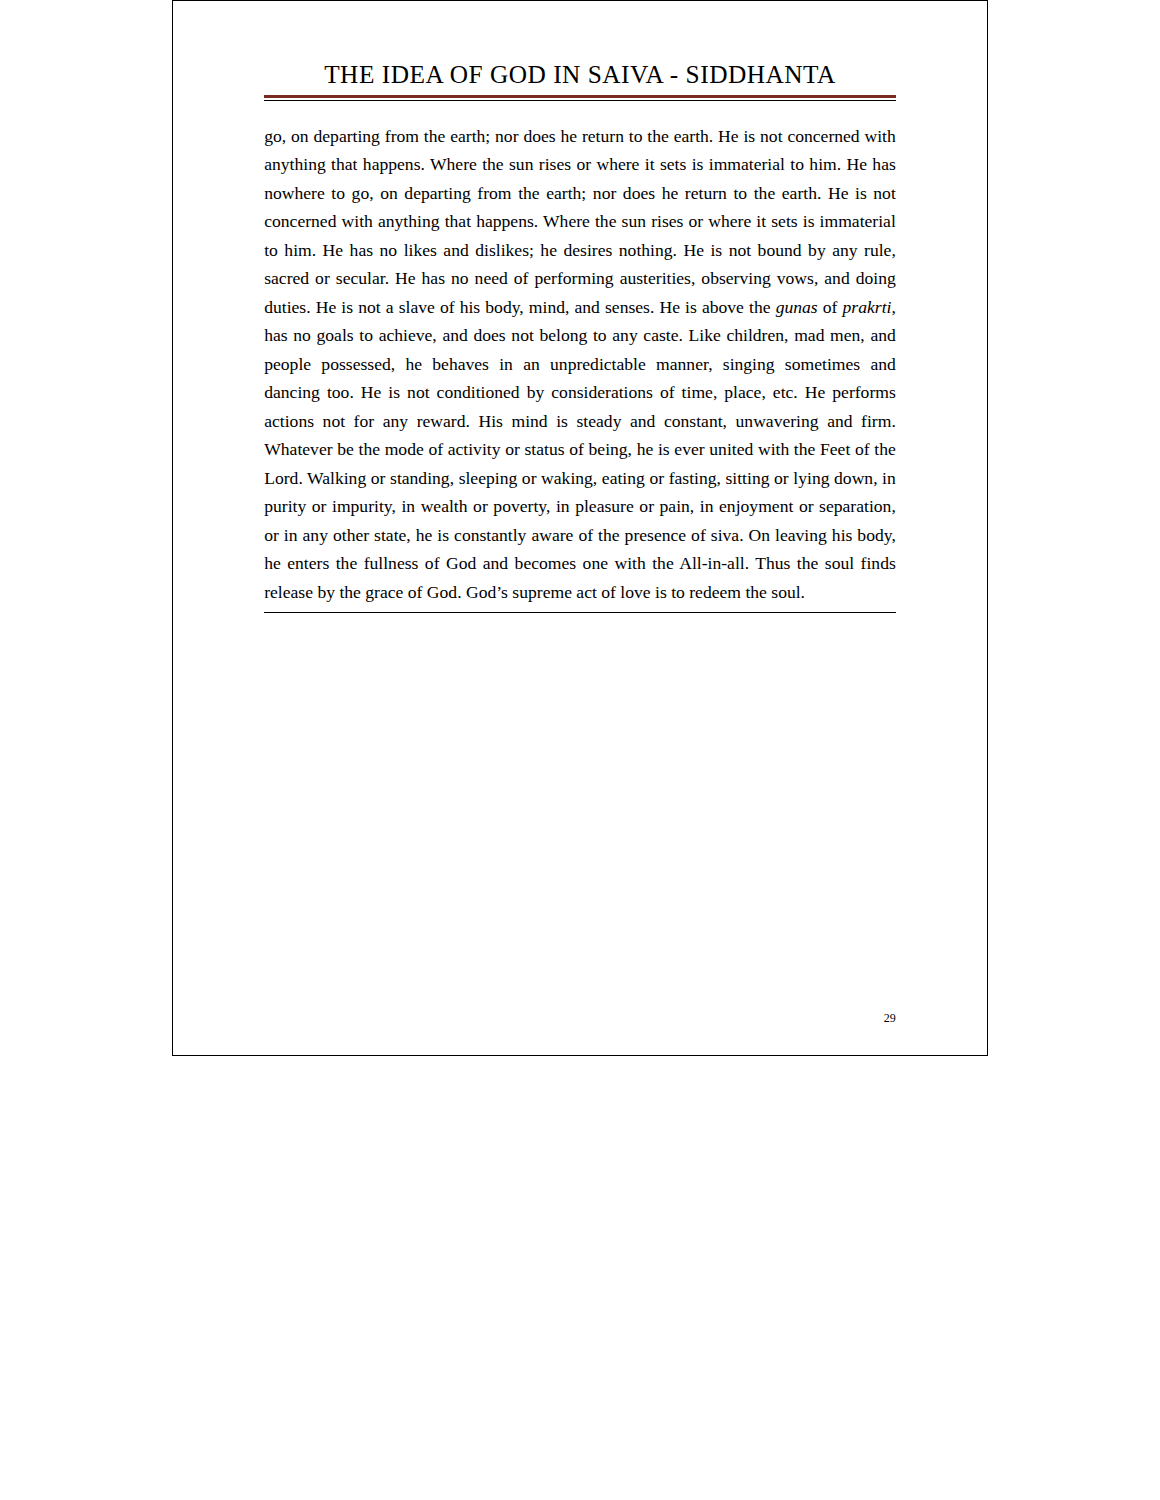THE IDEA OF GOD IN SAIVA - SIDDHANTA
go, on departing from the earth; nor does he return to the earth. He is not concerned with anything that happens. Where the sun rises or where it sets is immaterial to him. He has nowhere to go, on departing from the earth; nor does he return to the earth. He is not concerned with anything that happens. Where the sun rises or where it sets is immaterial to him. He has no likes and dislikes; he desires nothing. He is not bound by any rule, sacred or secular. He has no need of performing austerities, observing vows, and doing duties. He is not a slave of his body, mind, and senses. He is above the gunas of prakrti, has no goals to achieve, and does not belong to any caste. Like children, mad men, and people possessed, he behaves in an unpredictable manner, singing sometimes and dancing too. He is not conditioned by considerations of time, place, etc. He performs actions not for any reward. His mind is steady and constant, unwavering and firm. Whatever be the mode of activity or status of being, he is ever united with the Feet of the Lord. Walking or standing, sleeping or waking, eating or fasting, sitting or lying down, in purity or impurity, in wealth or poverty, in pleasure or pain, in enjoyment or separation, or in any other state, he is constantly aware of the presence of siva. On leaving his body, he enters the fullness of God and becomes one with the All-in-all. Thus the soul finds release by the grace of God. God’s supreme act of love is to redeem the soul.
29